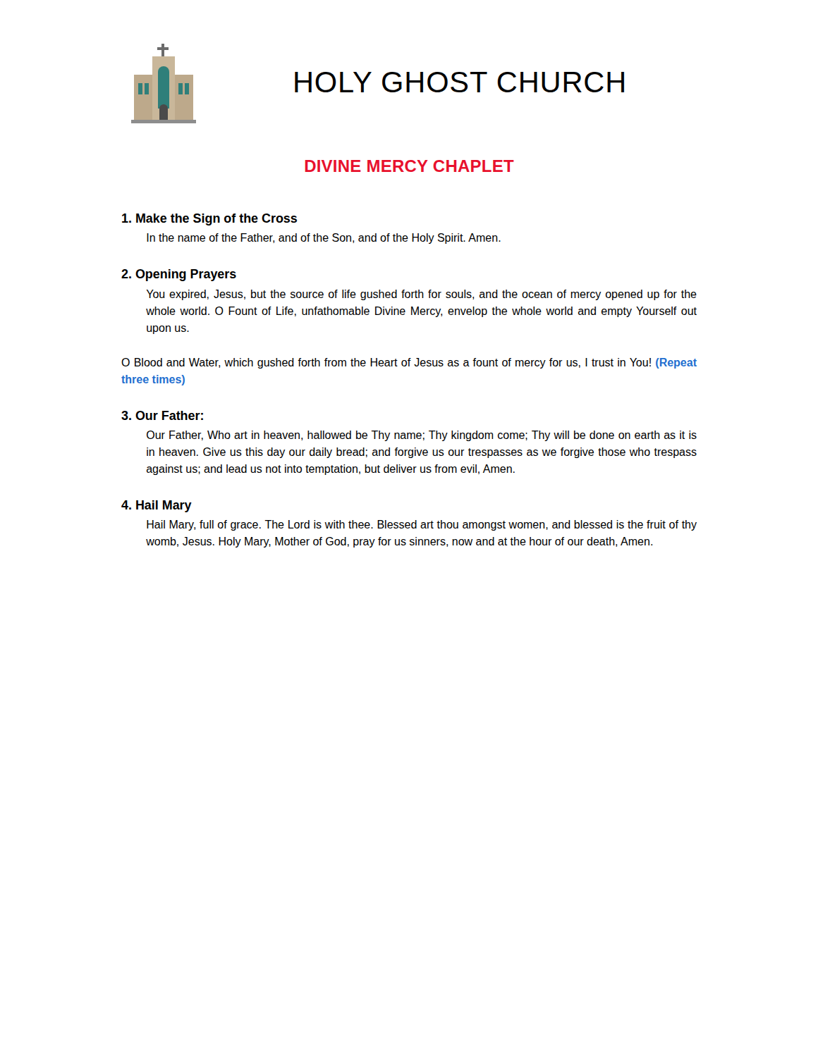HOLY GHOST CHURCH
DIVINE MERCY CHAPLET
Make the Sign of the Cross
In the name of the Father, and of the Son, and of the Holy Spirit. Amen.
Opening Prayers
You expired, Jesus, but the source of life gushed forth for souls, and the ocean of mercy opened up for the whole world. O Fount of Life, unfathomable Divine Mercy, envelop the whole world and empty Yourself out upon us.
O Blood and Water, which gushed forth from the Heart of Jesus as a fount of mercy for us, I trust in You! (Repeat three times)
Our Father:
Our Father, Who art in heaven, hallowed be Thy name; Thy kingdom come; Thy will be done on earth as it is in heaven. Give us this day our daily bread; and forgive us our trespasses as we forgive those who trespass against us; and lead us not into temptation, but deliver us from evil, Amen.
Hail Mary
Hail Mary, full of grace. The Lord is with thee. Blessed art thou amongst women, and blessed is the fruit of thy womb, Jesus. Holy Mary, Mother of God, pray for us sinners, now and at the hour of our death, Amen.